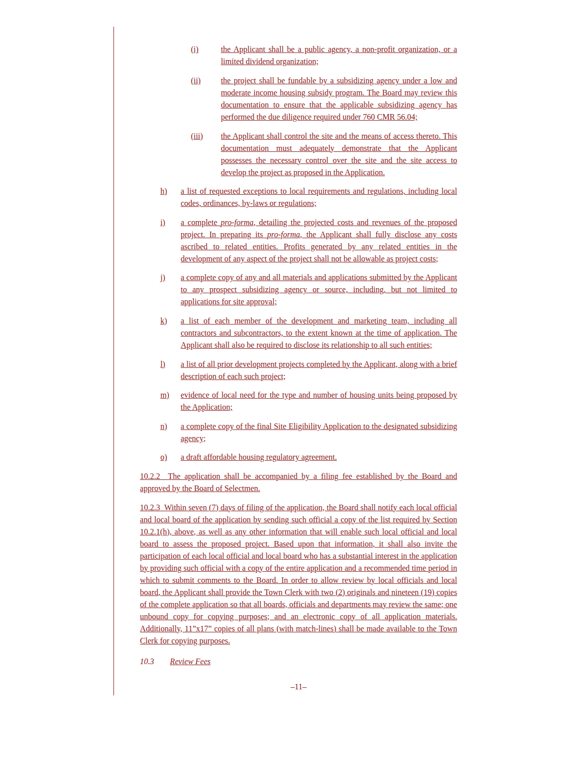(i) the Applicant shall be a public agency, a non-profit organization, or a limited dividend organization;
(ii) the project shall be fundable by a subsidizing agency under a low and moderate income housing subsidy program. The Board may review this documentation to ensure that the applicable subsidizing agency has performed the due diligence required under 760 CMR 56.04;
(iii) the Applicant shall control the site and the means of access thereto. This documentation must adequately demonstrate that the Applicant possesses the necessary control over the site and the site access to develop the project as proposed in the Application.
h) a list of requested exceptions to local requirements and regulations, including local codes, ordinances, by-laws or regulations;
i) a complete pro-forma, detailing the projected costs and revenues of the proposed project. In preparing its pro-forma, the Applicant shall fully disclose any costs ascribed to related entities. Profits generated by any related entities in the development of any aspect of the project shall not be allowable as project costs;
j) a complete copy of any and all materials and applications submitted by the Applicant to any prospect subsidizing agency or source, including, but not limited to applications for site approval;
k) a list of each member of the development and marketing team, including all contractors and subcontractors, to the extent known at the time of application. The Applicant shall also be required to disclose its relationship to all such entities;
l) a list of all prior development projects completed by the Applicant, along with a brief description of each such project;
m) evidence of local need for the type and number of housing units being proposed by the Application;
n) a complete copy of the final Site Eligibility Application to the designated subsidizing agency;
o) a draft affordable housing regulatory agreement.
10.2.2 The application shall be accompanied by a filing fee established by the Board and approved by the Board of Selectmen.
10.2.3 Within seven (7) days of filing of the application, the Board shall notify each local official and local board of the application by sending such official a copy of the list required by Section 10.2.1(h), above, as well as any other information that will enable such local official and local board to assess the proposed project. Based upon that information, it shall also invite the participation of each local official and local board who has a substantial interest in the application by providing such official with a copy of the entire application and a recommended time period in which to submit comments to the Board. In order to allow review by local officials and local board, the Applicant shall provide the Town Clerk with two (2) originals and nineteen (19) copies of the complete application so that all boards, officials and departments may review the same; one unbound copy for copying purposes; and an electronic copy of all application materials. Additionally, 11”x17” copies of all plans (with match-lines) shall be made available to the Town Clerk for copying purposes.
10.3 Review Fees
–11–